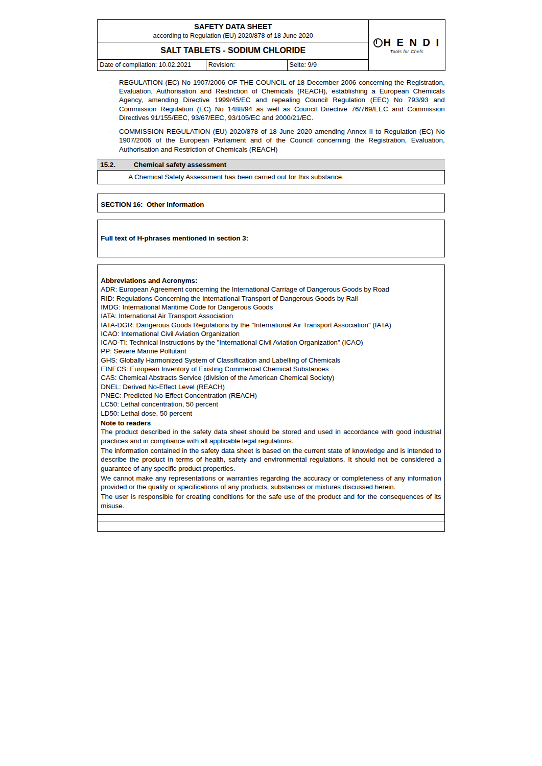SAFETY DATA SHEET
according to Regulation (EU) 2020/878 of 18 June 2020
SALT TABLETS - SODIUM CHLORIDE
Date of compilation: 10.02.2021
Revision:
Seite: 9/9
H E N D I
Tools for Chefs
REGULATION (EC) No 1907/2006 OF THE COUNCIL of 18 December 2006 concerning the Registration, Evaluation, Authorisation and Restriction of Chemicals (REACH), establishing a European Chemicals Agency, amending Directive 1999/45/EC and repealing Council Regulation (EEC) No 793/93 and Commission Regulation (EC) No 1488/94 as well as Council Directive 76/769/EEC and Commission Directives 91/155/EEC, 93/67/EEC, 93/105/EC and 2000/21/EC.
COMMISSION REGULATION (EU) 2020/878 of 18 June 2020 amending Annex II to Regulation (EC) No 1907/2006 of the European Parliament and of the Council concerning the Registration, Evaluation, Authorisation and Restriction of Chemicals (REACH)
15.2.
Chemical safety assessment
A Chemical Safety Assessment has been carried out for this substance.
SECTION 16: Other information
Full text of H-phrases mentioned in section 3:
Abbreviations and Acronyms:
ADR: European Agreement concerning the International Carriage of Dangerous Goods by Road
RID: Regulations Concerning the International Transport of Dangerous Goods by Rail
IMDG: International Maritime Code for Dangerous Goods
IATA: International Air Transport Association
IATA-DGR: Dangerous Goods Regulations by the "International Air Transport Association" (IATA)
ICAO: International Civil Aviation Organization
ICAO-TI: Technical Instructions by the "International Civil Aviation Organization" (ICAO)
PP: Severe Marine Pollutant
GHS: Globally Harmonized System of Classification and Labelling of Chemicals
EINECS: European Inventory of Existing Commercial Chemical Substances
CAS: Chemical Abstracts Service (division of the American Chemical Society)
DNEL: Derived No-Effect Level (REACH)
PNEC: Predicted No-Effect Concentration (REACH)
LC50: Lethal concentration, 50 percent
LD50: Lethal dose, 50 percent
Note to readers
The product described in the safety data sheet should be stored and used in accordance with good industrial practices and in compliance with all applicable legal regulations.
The information contained in the safety data sheet is based on the current state of knowledge and is intended to describe the product in terms of health, safety and environmental regulations. It should not be considered a guarantee of any specific product properties.
We cannot make any representations or warranties regarding the accuracy or completeness of any information provided or the quality or specifications of any products, substances or mixtures discussed herein.
The user is responsible for creating conditions for the safe use of the product and for the consequences of its misuse.